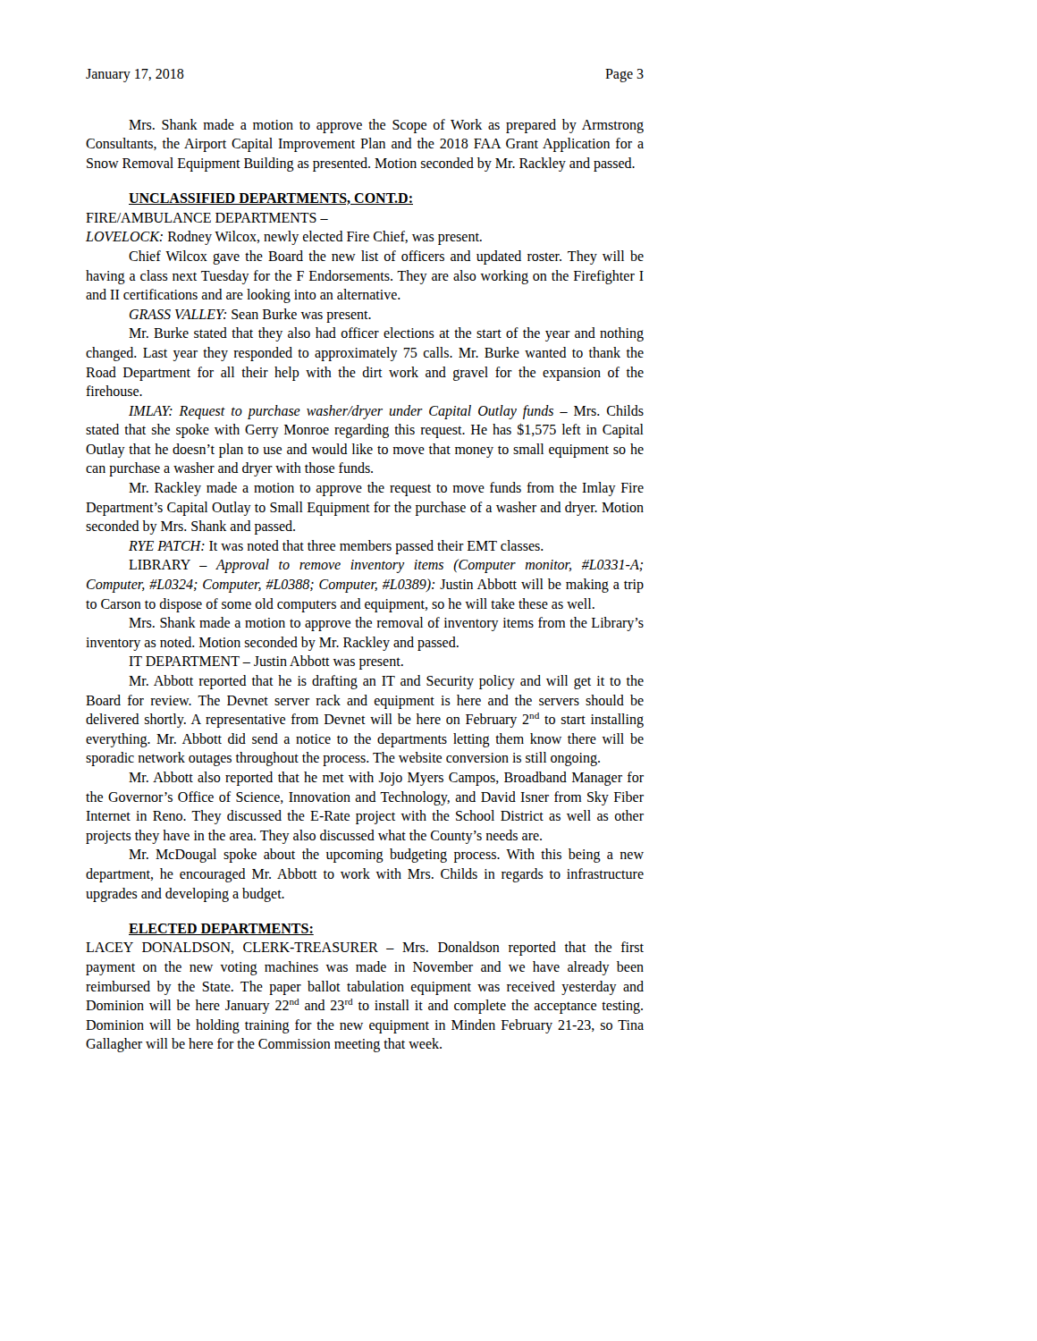January 17, 2018
Page 3
Mrs. Shank made a motion to approve the Scope of Work as prepared by Armstrong Consultants, the Airport Capital Improvement Plan and the 2018 FAA Grant Application for a Snow Removal Equipment Building as presented. Motion seconded by Mr. Rackley and passed.
UNCLASSIFIED DEPARTMENTS, CONT.D:
FIRE/AMBULANCE DEPARTMENTS –
LOVELOCK: Rodney Wilcox, newly elected Fire Chief, was present.
Chief Wilcox gave the Board the new list of officers and updated roster. They will be having a class next Tuesday for the F Endorsements. They are also working on the Firefighter I and II certifications and are looking into an alternative.
GRASS VALLEY: Sean Burke was present.
Mr. Burke stated that they also had officer elections at the start of the year and nothing changed. Last year they responded to approximately 75 calls. Mr. Burke wanted to thank the Road Department for all their help with the dirt work and gravel for the expansion of the firehouse.
IMLAY: Request to purchase washer/dryer under Capital Outlay funds – Mrs. Childs stated that she spoke with Gerry Monroe regarding this request. He has $1,575 left in Capital Outlay that he doesn’t plan to use and would like to move that money to small equipment so he can purchase a washer and dryer with those funds.
Mr. Rackley made a motion to approve the request to move funds from the Imlay Fire Department’s Capital Outlay to Small Equipment for the purchase of a washer and dryer. Motion seconded by Mrs. Shank and passed.
RYE PATCH: It was noted that three members passed their EMT classes.
LIBRARY – Approval to remove inventory items (Computer monitor, #L0331-A; Computer, #L0324; Computer, #L0388; Computer, #L0389): Justin Abbott will be making a trip to Carson to dispose of some old computers and equipment, so he will take these as well.
Mrs. Shank made a motion to approve the removal of inventory items from the Library’s inventory as noted. Motion seconded by Mr. Rackley and passed.
IT DEPARTMENT – Justin Abbott was present.
Mr. Abbott reported that he is drafting an IT and Security policy and will get it to the Board for review. The Devnet server rack and equipment is here and the servers should be delivered shortly. A representative from Devnet will be here on February 2nd to start installing everything. Mr. Abbott did send a notice to the departments letting them know there will be sporadic network outages throughout the process. The website conversion is still ongoing.
Mr. Abbott also reported that he met with Jojo Myers Campos, Broadband Manager for the Governor’s Office of Science, Innovation and Technology, and David Isner from Sky Fiber Internet in Reno. They discussed the E-Rate project with the School District as well as other projects they have in the area. They also discussed what the County’s needs are.
Mr. McDougal spoke about the upcoming budgeting process. With this being a new department, he encouraged Mr. Abbott to work with Mrs. Childs in regards to infrastructure upgrades and developing a budget.
ELECTED DEPARTMENTS:
LACEY DONALDSON, CLERK-TREASURER – Mrs. Donaldson reported that the first payment on the new voting machines was made in November and we have already been reimbursed by the State. The paper ballot tabulation equipment was received yesterday and Dominion will be here January 22nd and 23rd to install it and complete the acceptance testing. Dominion will be holding training for the new equipment in Minden February 21-23, so Tina Gallagher will be here for the Commission meeting that week.